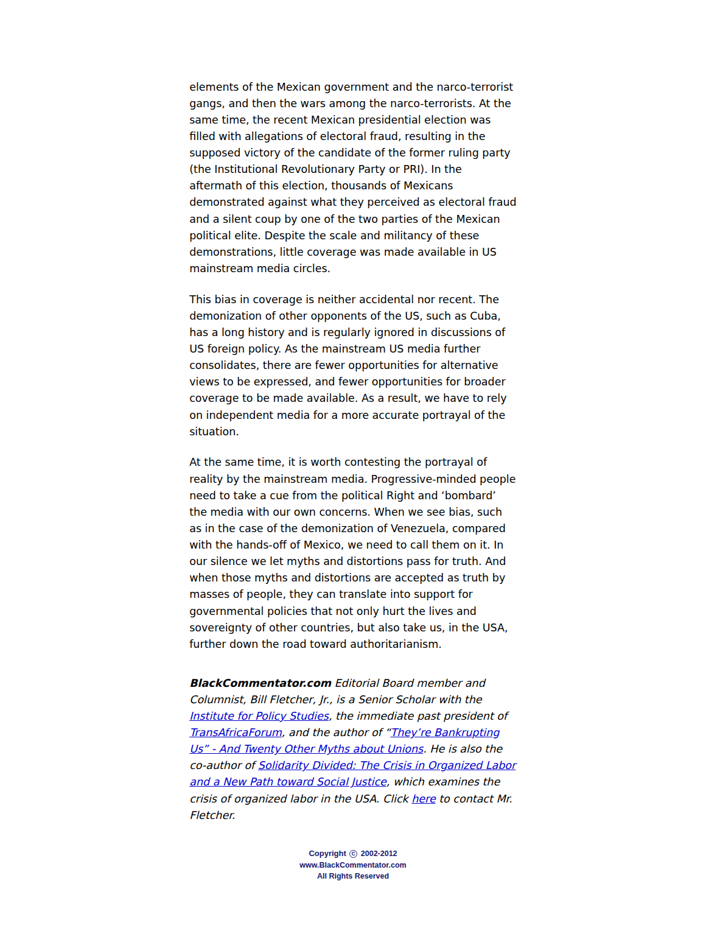elements of the Mexican government and the narco-terrorist gangs, and then the wars among the narco-terrorists. At the same time, the recent Mexican presidential election was filled with allegations of electoral fraud, resulting in the supposed victory of the candidate of the former ruling party (the Institutional Revolutionary Party or PRI). In the aftermath of this election, thousands of Mexicans demonstrated against what they perceived as electoral fraud and a silent coup by one of the two parties of the Mexican political elite. Despite the scale and militancy of these demonstrations, little coverage was made available in US mainstream media circles.
This bias in coverage is neither accidental nor recent. The demonization of other opponents of the US, such as Cuba, has a long history and is regularly ignored in discussions of US foreign policy. As the mainstream US media further consolidates, there are fewer opportunities for alternative views to be expressed, and fewer opportunities for broader coverage to be made available. As a result, we have to rely on independent media for a more accurate portrayal of the situation.
At the same time, it is worth contesting the portrayal of reality by the mainstream media. Progressive-minded people need to take a cue from the political Right and ‘bombard’ the media with our own concerns. When we see bias, such as in the case of the demonization of Venezuela, compared with the hands-off of Mexico, we need to call them on it. In our silence we let myths and distortions pass for truth. And when those myths and distortions are accepted as truth by masses of people, they can translate into support for governmental policies that not only hurt the lives and sovereignty of other countries, but also take us, in the USA, further down the road toward authoritarianism.
BlackCommentator.com Editorial Board member and Columnist, Bill Fletcher, Jr., is a Senior Scholar with the Institute for Policy Studies, the immediate past president of TransAfricaForum, and the author of “They’re Bankrupting Us” - And Twenty Other Myths about Unions. He is also the co-author of Solidarity Divided: The Crisis in Organized Labor and a New Path toward Social Justice, which examines the crisis of organized labor in the USA. Click here to contact Mr. Fletcher.
Copyright C 2002-2012
www.BlackCommentator.com
All Rights Reserved